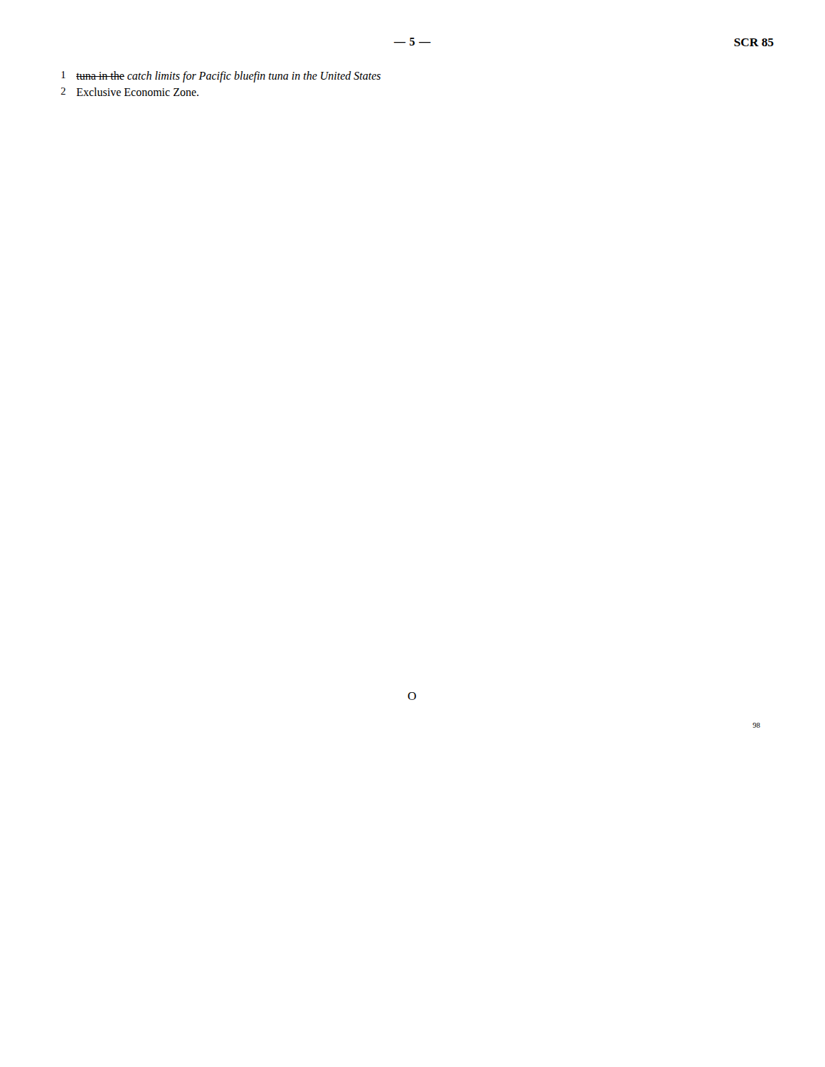— 5 — SCR 85
tuna in the catch limits for Pacific bluefin tuna in the United States
Exclusive Economic Zone.
O
98